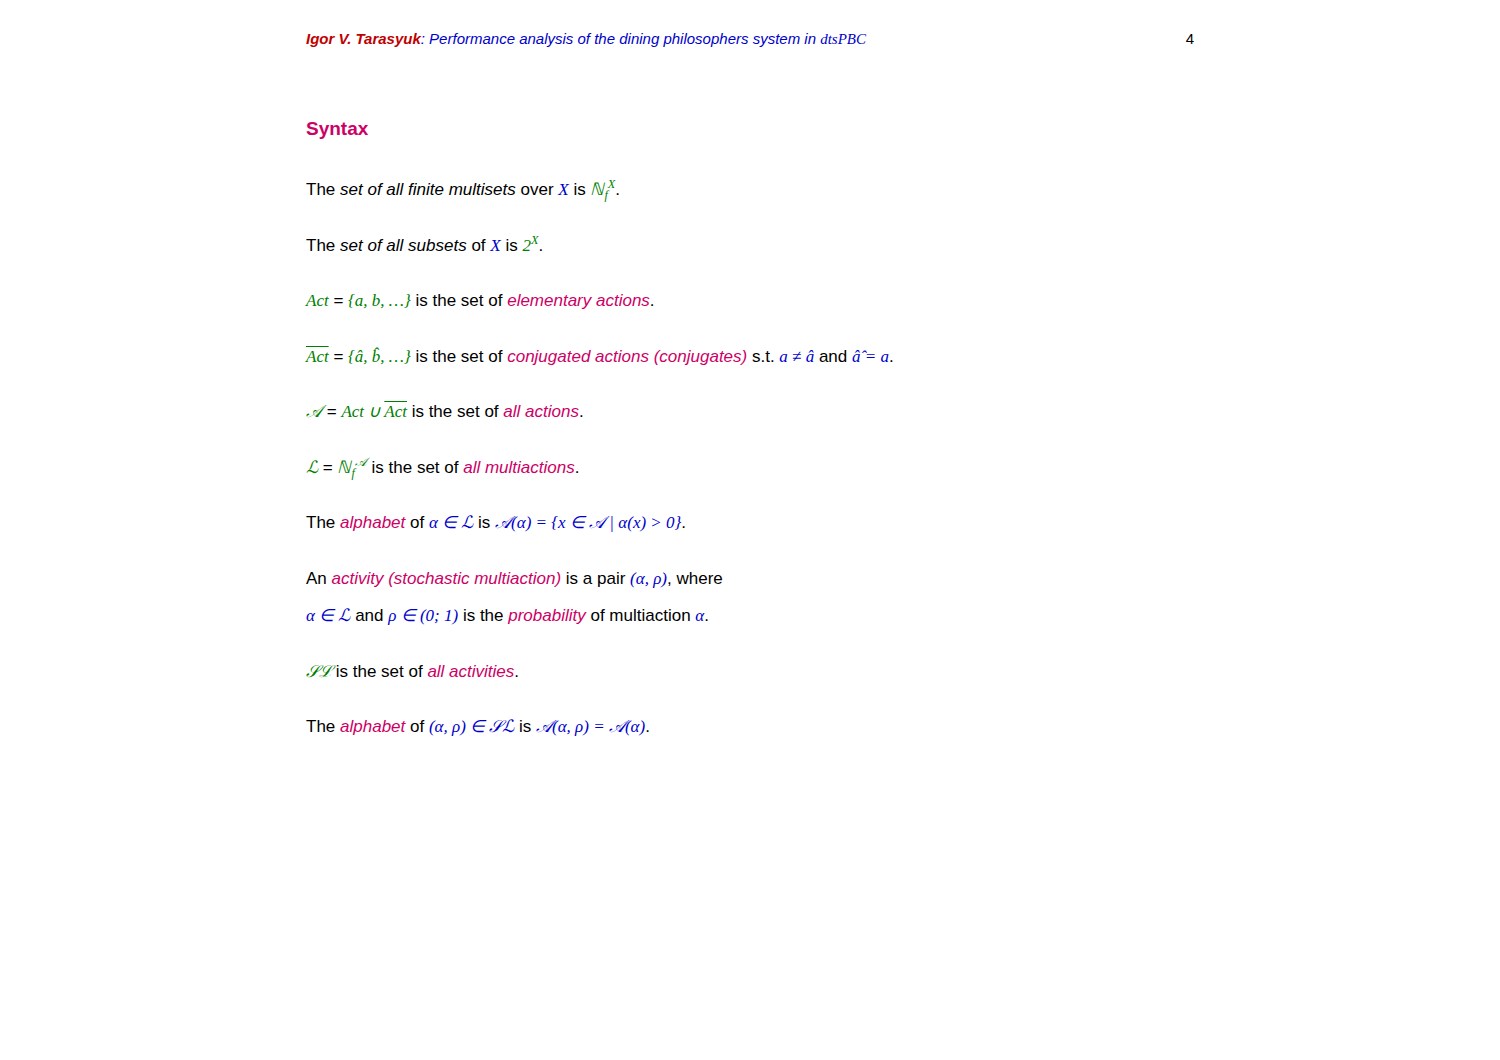Igor V. Tarasyuk: Performance analysis of the dining philosophers system in dtsPBC
4
Syntax
The set of all finite multisets over X is ℕfX.
The set of all subsets of X is 2X.
Act = {a, b, …} is the set of elementary actions.
Act = {â, b̂, …} is the set of conjugated actions (conjugates) s.t. a ≠ â and â̂ = a.
𝒜 = Act ∪ Act is the set of all actions.
ℒ = ℕf𝒜 is the set of all multiactions.
The alphabet of α ∈ ℒ is 𝒜(α) = {x ∈ 𝒜 | α(x) > 0}.
An activity (stochastic multiaction) is a pair (α, ρ), where
α ∈ ℒ and ρ ∈ (0; 1) is the probability of multiaction α.
𝒮ℒ is the set of all activities.
The alphabet of (α, ρ) ∈ 𝒮ℒ is 𝒜(α, ρ) = 𝒜(α).